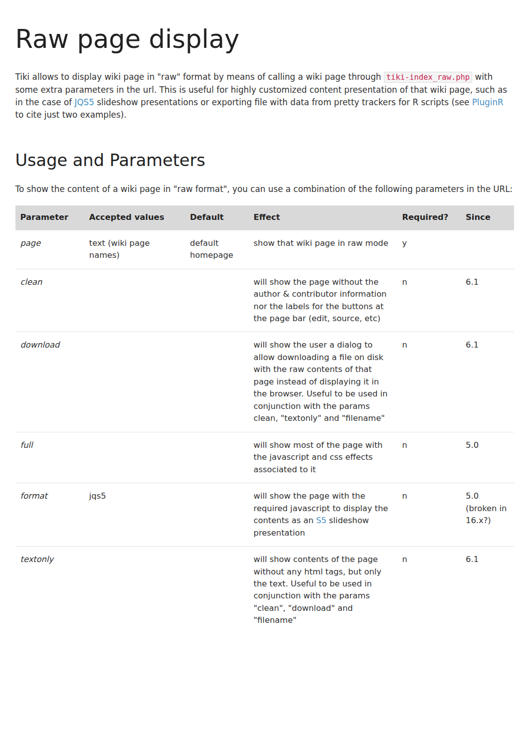Raw page display
Tiki allows to display wiki page in "raw" format by means of calling a wiki page through tiki-index_raw.php with some extra parameters in the url. This is useful for highly customized content presentation of that wiki page, such as in the case of JQS5 slideshow presentations or exporting file with data from pretty trackers for R scripts (see PluginR to cite just two examples).
Usage and Parameters
To show the content of a wiki page in "raw format", you can use a combination of the following parameters in the URL:
| Parameter | Accepted values | Default | Effect | Required? | Since |
| --- | --- | --- | --- | --- | --- |
| page | text (wiki page names) | default homepage | show that wiki page in raw mode | y | |
| clean | | | will show the page without the author & contributor information nor the labels for the buttons at the page bar (edit, source, etc) | n | 6.1 |
| download | | | will show the user a dialog to allow downloading a file on disk with the raw contents of that page instead of displaying it in the browser. Useful to be used in conjunction with the params clean, "textonly" and "filename" | n | 6.1 |
| full | | | will show most of the page with the javascript and css effects associated to it | n | 5.0 |
| format | jqs5 | | will show the page with the required javascript to display the contents as an S5 slideshow presentation | n | 5.0 (broken in 16.x?) |
| textonly | | | will show contents of the page without any html tags, but only the text. Useful to be used in conjunction with the params "clean", "download" and "filename" | n | 6.1 |